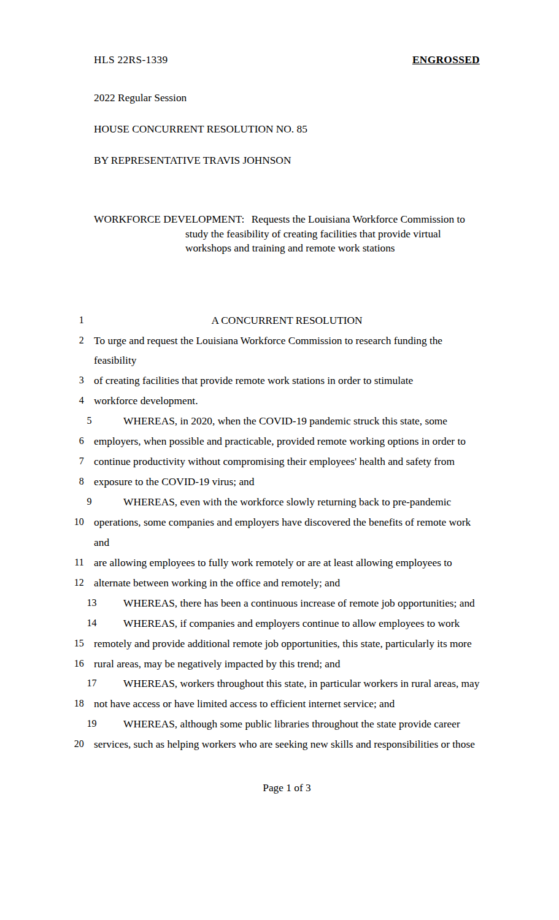HLS 22RS-1339
ENGROSSED
2022 Regular Session
HOUSE CONCURRENT RESOLUTION NO. 85
BY REPRESENTATIVE TRAVIS JOHNSON
WORKFORCE DEVELOPMENT: Requests the Louisiana Workforce Commission to study the feasibility of creating facilities that provide virtual workshops and training and remote work stations
A CONCURRENT RESOLUTION
To urge and request the Louisiana Workforce Commission to research funding the feasibility
of creating facilities that provide remote work stations in order to stimulate
workforce development.
WHEREAS, in 2020, when the COVID-19 pandemic struck this state, some
employers, when possible and practicable, provided remote working options in order to
continue productivity without compromising their employees' health and safety from
exposure to the COVID-19 virus; and
WHEREAS, even with the workforce slowly returning back to pre-pandemic
operations, some companies and employers have discovered the benefits of remote work and
are allowing employees to fully work remotely or are at least allowing employees to
alternate between working in the office and remotely; and
WHEREAS, there has been a continuous increase of remote job opportunities; and
WHEREAS, if companies and employers continue to allow employees to work
remotely and provide additional remote job opportunities, this state, particularly its more
rural areas, may be negatively impacted by this trend; and
WHEREAS, workers throughout this state, in particular workers in rural areas, may
not have access or have limited access to efficient internet service; and
WHEREAS, although some public libraries throughout the state provide career
services, such as helping workers who are seeking new skills and responsibilities or those
Page 1 of 3